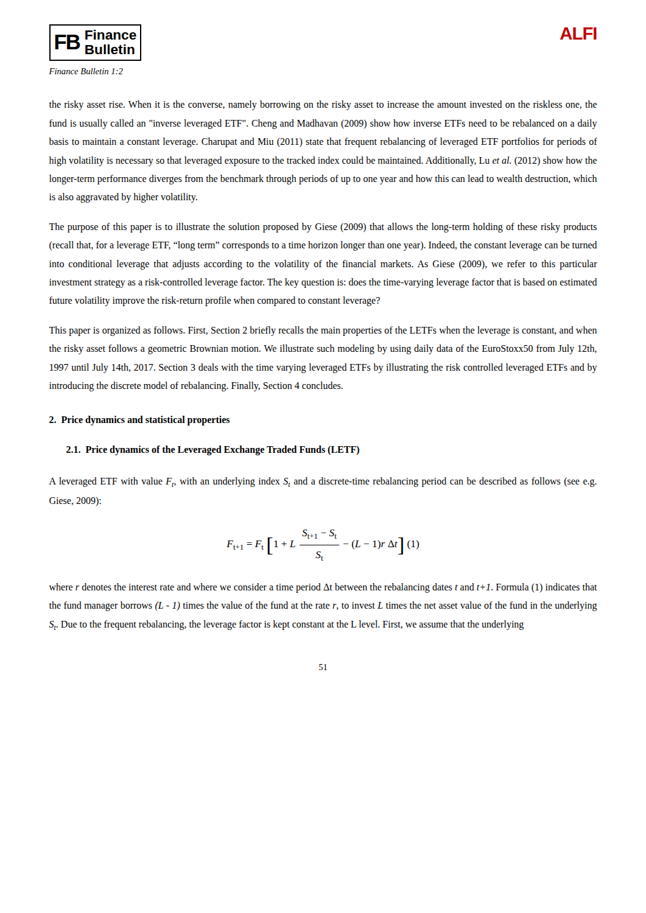FB Finance
Bulletin
ALFI
Finance Bulletin 1:2
the risky asset rise. When it is the converse, namely borrowing on the risky asset to increase the amount invested on the riskless one, the fund is usually called an "inverse leveraged ETF". Cheng and Madhavan (2009) show how inverse ETFs need to be rebalanced on a daily basis to maintain a constant leverage. Charupat and Miu (2011) state that frequent rebalancing of leveraged ETF portfolios for periods of high volatility is necessary so that leveraged exposure to the tracked index could be maintained. Additionally, Lu et al. (2012) show how the longer-term performance diverges from the benchmark through periods of up to one year and how this can lead to wealth destruction, which is also aggravated by higher volatility.
The purpose of this paper is to illustrate the solution proposed by Giese (2009) that allows the long-term holding of these risky products (recall that, for a leverage ETF, “long term” corresponds to a time horizon longer than one year). Indeed, the constant leverage can be turned into conditional leverage that adjusts according to the volatility of the financial markets. As Giese (2009), we refer to this particular investment strategy as a risk-controlled leverage factor. The key question is: does the time-varying leverage factor that is based on estimated future volatility improve the risk-return profile when compared to constant leverage?
This paper is organized as follows. First, Section 2 briefly recalls the main properties of the LETFs when the leverage is constant, and when the risky asset follows a geometric Brownian motion. We illustrate such modeling by using daily data of the EuroStoxx50 from July 12th, 1997 until July 14th, 2017. Section 3 deals with the time varying leveraged ETFs by illustrating the risk controlled leveraged ETFs and by introducing the discrete model of rebalancing. Finally, Section 4 concludes.
2. Price dynamics and statistical properties
2.1. Price dynamics of the Leveraged Exchange Traded Funds (LETF)
A leveraged ETF with value Ft, with an underlying index St and a discrete-time rebalancing period can be described as follows (see e.g. Giese, 2009):
Ft+1 = Ft [1 + L St+1 − St St − (L − 1)r Δt] (1)
where r denotes the interest rate and where we consider a time period Δt between the rebalancing dates t and t+1. Formula (1) indicates that the fund manager borrows (L - 1) times the value of the fund at the rate r, to invest L times the net asset value of the fund in the underlying St. Due to the frequent rebalancing, the leverage factor is kept constant at the L level. First, we assume that the underlying
51